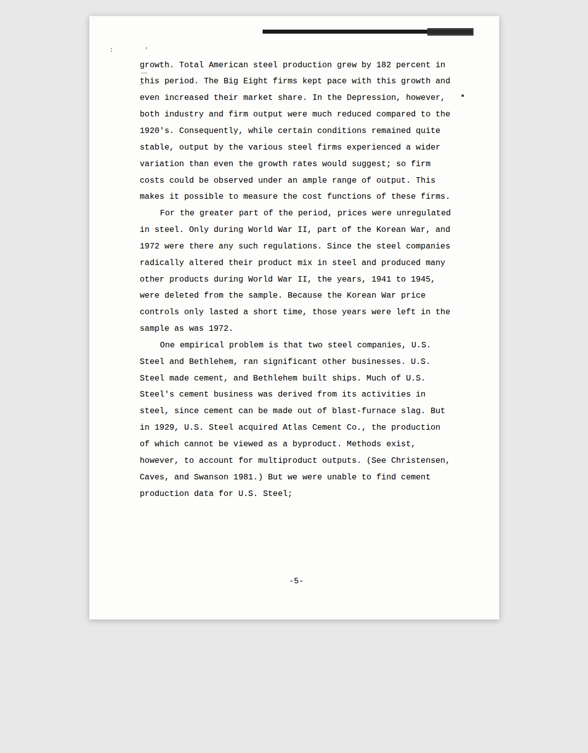: '
growth. Total American steel production grew by 182 percent in this period. The Big Eight firms kept pace with this growth and even increased their market share. In the Depression, however, both industry and firm output were much reduced compared to the 1920's. Consequently, while certain conditions remained quite stable, output by the various steel firms experienced a wider variation than even the growth rates would suggest; so firm costs could be observed under an ample range of output. This makes it possible to measure the cost functions of these firms.
For the greater part of the period, prices were unregulated in steel. Only during World War II, part of the Korean War, and 1972 were there any such regulations. Since the steel companies radically altered their product mix in steel and produced many other products during World War II, the years, 1941 to 1945, were deleted from the sample. Because the Korean War price controls only lasted a short time, those years were left in the sample as was 1972.
One empirical problem is that two steel companies, U.S. Steel and Bethlehem, ran significant other businesses. U.S. Steel made cement, and Bethlehem built ships. Much of U.S. Steel's cement business was derived from its activities in steel, since cement can be made out of blast-furnace slag. But in 1929, U.S. Steel acquired Atlas Cement Co., the production of which cannot be viewed as a byproduct. Methods exist, however, to account for multiproduct outputs. (See Christensen, Caves, and Swanson 1981.) But we were unable to find cement production data for U.S. Steel;
-5-